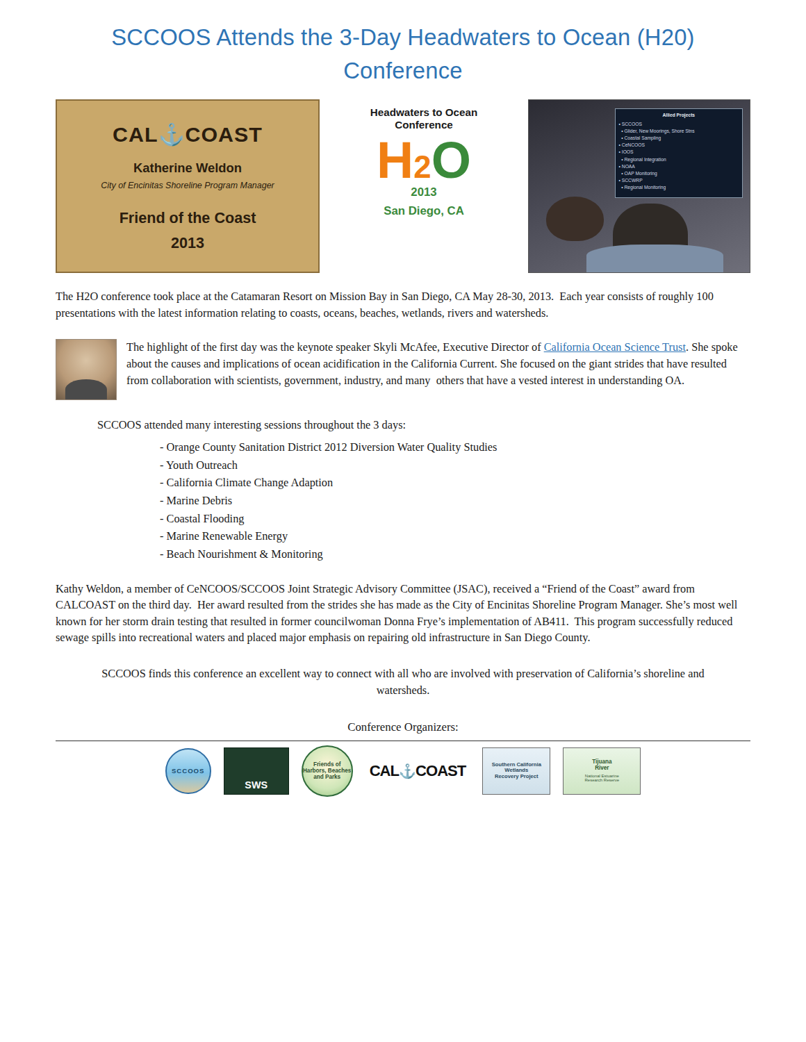SCCOOS Attends the 3-Day Headwaters to Ocean (H20) Conference
CAL⚓COAST
Katherine Weldon
City of Encinitas Shoreline Program Manager
Friend of the Coast
2013
Headwaters to Ocean
Conference
H 2 O
2013
San Diego, CA
Allied Projects
• SCCOOS
• Glider, New Moorings, Shore Stns
• Coastal Sampling
• CeNCOOS
• IOOS
• Regional Integration
• NOAA
• OAP Monitoring
• SCCWRP
• Regional Monitoring
The H2O conference took place at the Catamaran Resort on Mission Bay in San Diego, CA May 28-30, 2013. Each year consists of roughly 100 presentations with the latest information relating to coasts, oceans, beaches, wetlands, rivers and watersheds.
The highlight of the first day was the keynote speaker Skyli McAfee, Executive Director of California Ocean Science Trust. She spoke about the causes and implications of ocean acidification in the California Current. She focused on the giant strides that have resulted from collaboration with scientists, government, industry, and many others that have a vested interest in understanding OA.
SCCOOS attended many interesting sessions throughout the 3 days:
Orange County Sanitation District 2012 Diversion Water Quality Studies
Youth Outreach
California Climate Change Adaption
Marine Debris
Coastal Flooding
Marine Renewable Energy
Beach Nourishment & Monitoring
Kathy Weldon, a member of CeNCOOS/SCCOOS Joint Strategic Advisory Committee (JSAC), received a “Friend of the Coast” award from CALCOAST on the third day. Her award resulted from the strides she has made as the City of Encinitas Shoreline Program Manager. She’s most well known for her storm drain testing that resulted in former councilwoman Donna Frye’s implementation of AB411. This program successfully reduced sewage spills into recreational waters and placed major emphasis on repairing old infrastructure in San Diego County.
SCCOOS finds this conference an excellent way to connect with all who are involved with preservation of California’s shoreline and watersheds.
Conference Organizers:
SCCOOS
SWS
Friends of Harbors, Beaches and Parks
CAL⚓COAST
Southern California
Wetlands
Recovery Project
Tijuana
River
National Estuarine
Research Reserve